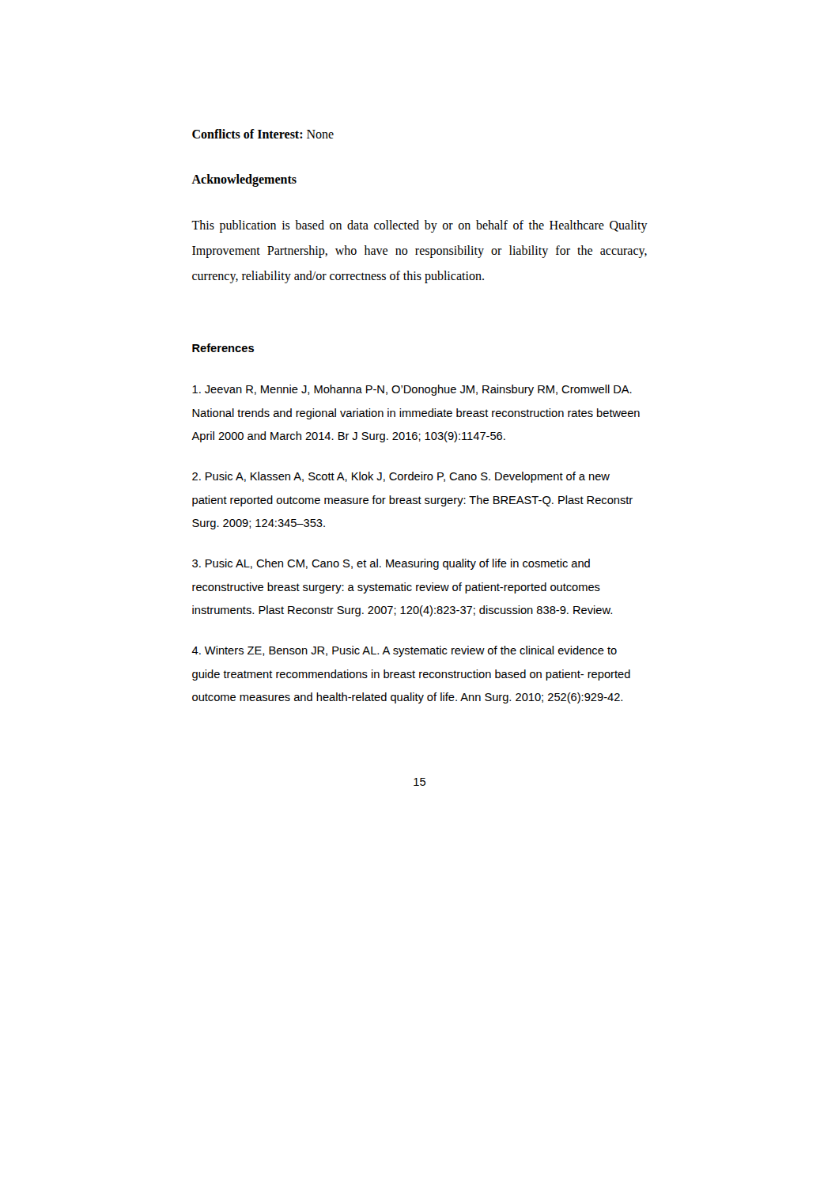Conflicts of Interest: None
Acknowledgements
This publication is based on data collected by or on behalf of the Healthcare Quality Improvement Partnership, who have no responsibility or liability for the accuracy, currency, reliability and/or correctness of this publication.
References
1. Jeevan R, Mennie J, Mohanna P-N, O’Donoghue JM, Rainsbury RM, Cromwell DA. National trends and regional variation in immediate breast reconstruction rates between April 2000 and March 2014. Br J Surg. 2016; 103(9):1147-56.
2. Pusic A, Klassen A, Scott A, Klok J, Cordeiro P, Cano S. Development of a new patient reported outcome measure for breast surgery: The BREAST-Q. Plast Reconstr Surg. 2009; 124:345–353.
3. Pusic AL, Chen CM, Cano S, et al. Measuring quality of life in cosmetic and reconstructive breast surgery: a systematic review of patient-reported outcomes instruments. Plast Reconstr Surg. 2007; 120(4):823-37; discussion 838-9. Review.
4. Winters ZE, Benson JR, Pusic AL. A systematic review of the clinical evidence to guide treatment recommendations in breast reconstruction based on patient- reported outcome measures and health-related quality of life. Ann Surg. 2010; 252(6):929-42.
15